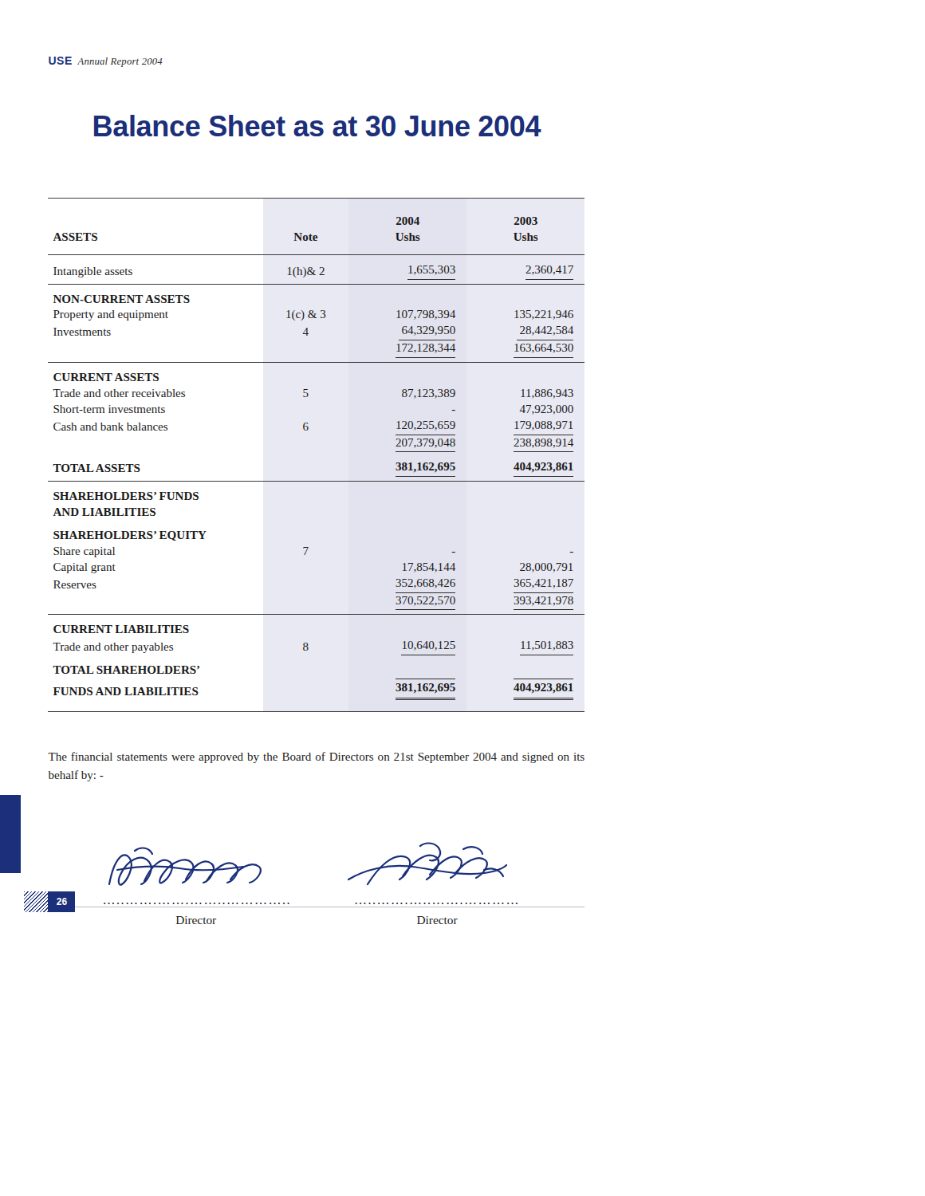USE Annual Report 2004
Balance Sheet as at 30 June 2004
| ASSETS | Note | 2004 Ushs | 2003 Ushs |
| --- | --- | --- | --- |
| Intangible assets | 1(h)& 2 | 1,655,303 | 2,360,417 |
| NON-CURRENT ASSETS | | | |
| Property and equipment | 1(c) & 3 | 107,798,394 | 135,221,946 |
| Investments | 4 | 64,329,950 | 28,442,584 |
| | | 172,128,344 | 163,664,530 |
| CURRENT ASSETS | | | |
| Trade and other receivables | 5 | 87,123,389 | 11,886,943 |
| Short-term investments | | - | 47,923,000 |
| Cash and bank balances | 6 | 120,255,659 | 179,088,971 |
| | | 207,379,048 | 238,898,914 |
| TOTAL ASSETS | | 381,162,695 | 404,923,861 |
| SHAREHOLDERS’ FUNDS | | | |
| AND LIABILITIES | | | |
| SHAREHOLDERS’ EQUITY | | | |
| Share capital | 7 | - | - |
| Capital grant | | 17,854,144 | 28,000,791 |
| Reserves | | 352,668,426 | 365,421,187 |
| | | 370,522,570 | 393,421,978 |
| CURRENT LIABILITIES | | | |
| Trade and other payables | 8 | 10,640,125 | 11,501,883 |
| TOTAL SHAREHOLDERS’ | | | |
| FUNDS AND LIABILITIES | | 381,162,695 | 404,923,861 |
The financial statements were approved by the Board of Directors on 21st September 2004 and signed on its behalf by: -
…..…….…….……..…………..
Director
…..…….…..…….…………
Director
26